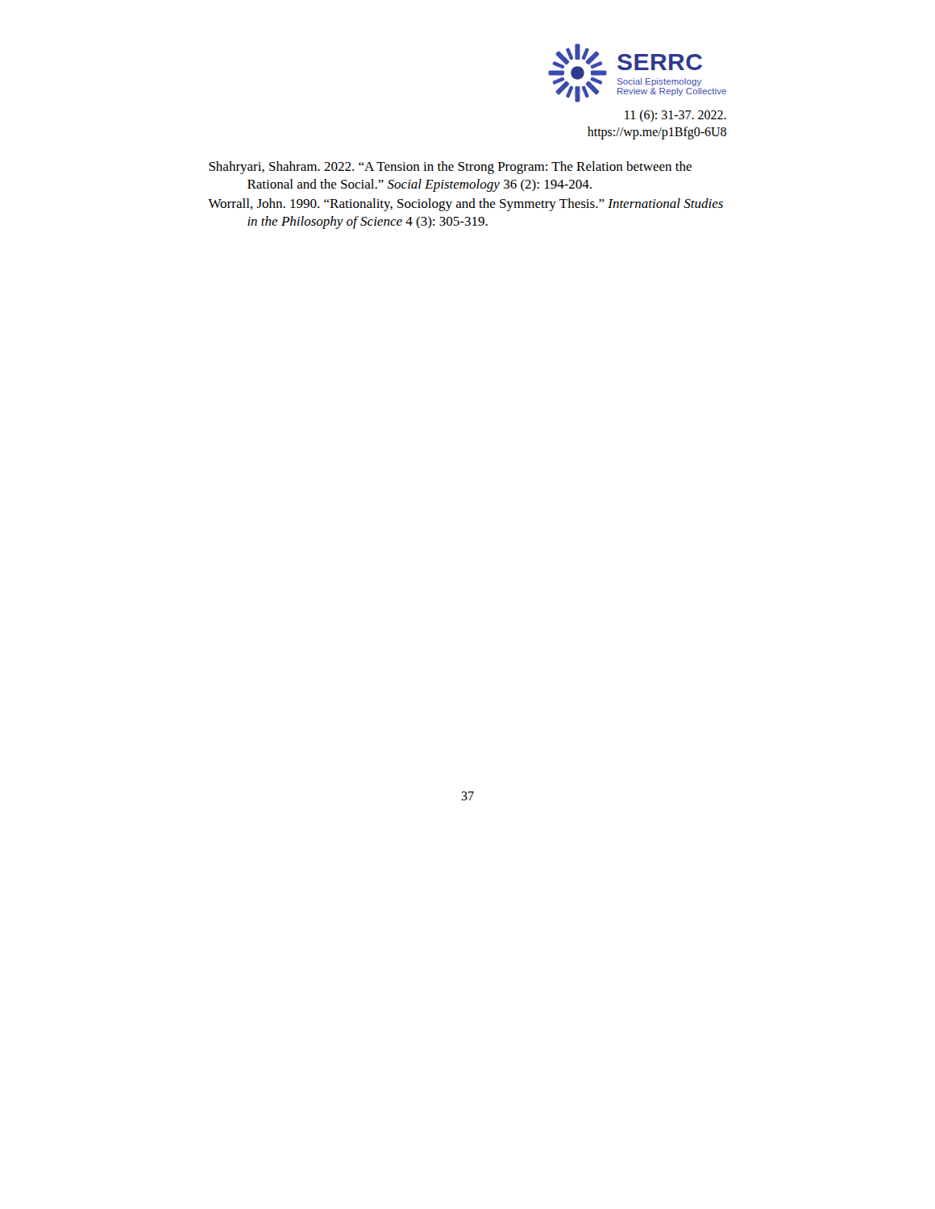SERRC Social Epistemology Review & Reply Collective
11 (6): 31-37. 2022.
https://wp.me/p1Bfg0-6U8
Shahryari, Shahram. 2022. “A Tension in the Strong Program: The Relation between the Rational and the Social.” Social Epistemology 36 (2): 194-204.
Worrall, John. 1990. “Rationality, Sociology and the Symmetry Thesis.” International Studies in the Philosophy of Science 4 (3): 305-319.
37